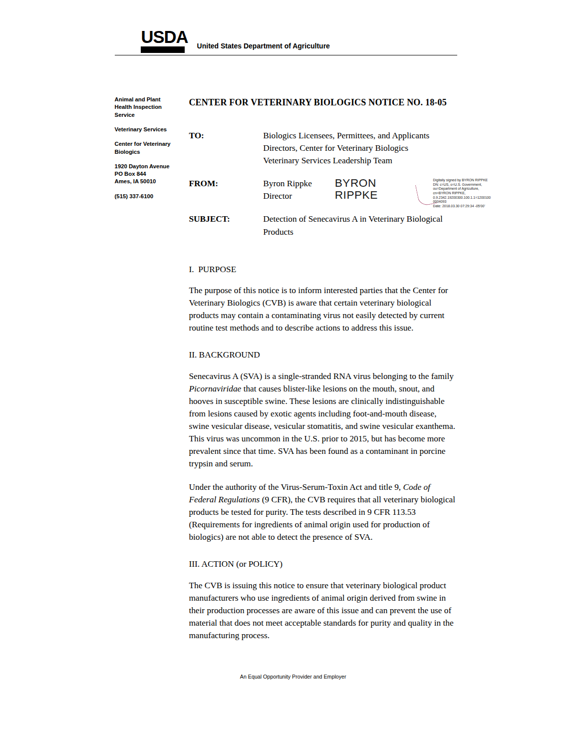USDA
United States Department of Agriculture
Animal and Plant
Health Inspection
Service
Veterinary Services
Center for Veterinary
Biologics
1920 Dayton Avenue
PO Box 844
Ames, IA 50010
(515) 337-6100
CENTER FOR VETERINARY BIOLOGICS NOTICE NO. 18-05
| TO: | Biologics Licensees, Permittees, and Applicants Directors, Center for Veterinary Biologics Veterinary Services Leadership Team |
| FROM: | Byron Rippke Director BYRON RIPPKE Digitally signed by BYRON RIPPKE DN: c=US, o=U.S. Government, ou=Department of Agriculture, cn=BYRON RIPPKE, 0.9.2342.19200300.100.1.1=1200100 0004093 Date: 2018.03.30 07:29:34 -05'00' |
| SUBJECT: | Detection of Senecavirus A in Veterinary Biological Products |
I. PURPOSE
The purpose of this notice is to inform interested parties that the Center for Veterinary Biologics (CVB) is aware that certain veterinary biological products may contain a contaminating virus not easily detected by current routine test methods and to describe actions to address this issue.
II. BACKGROUND
Senecavirus A (SVA) is a single-stranded RNA virus belonging to the family Picornaviridae that causes blister-like lesions on the mouth, snout, and hooves in susceptible swine. These lesions are clinically indistinguishable from lesions caused by exotic agents including foot-and-mouth disease, swine vesicular disease, vesicular stomatitis, and swine vesicular exanthema. This virus was uncommon in the U.S. prior to 2015, but has become more prevalent since that time. SVA has been found as a contaminant in porcine trypsin and serum.
Under the authority of the Virus-Serum-Toxin Act and title 9, Code of Federal Regulations (9 CFR), the CVB requires that all veterinary biological products be tested for purity. The tests described in 9 CFR 113.53 (Requirements for ingredients of animal origin used for production of biologics) are not able to detect the presence of SVA.
III. ACTION (or POLICY)
The CVB is issuing this notice to ensure that veterinary biological product manufacturers who use ingredients of animal origin derived from swine in their production processes are aware of this issue and can prevent the use of material that does not meet acceptable standards for purity and quality in the manufacturing process.
An Equal Opportunity Provider and Employer